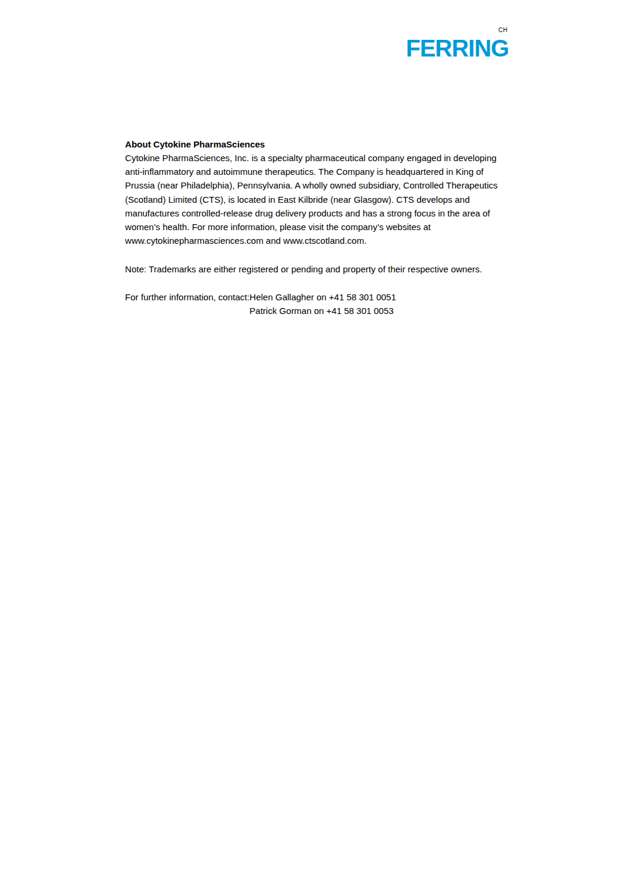CH
FERRING
About Cytokine PharmaSciences
Cytokine PharmaSciences, Inc. is a specialty pharmaceutical company engaged in developing anti-inflammatory and autoimmune therapeutics. The Company is headquartered in King of Prussia (near Philadelphia), Pennsylvania. A wholly owned subsidiary, Controlled Therapeutics (Scotland) Limited (CTS), is located in East Kilbride (near Glasgow). CTS develops and manufactures controlled-release drug delivery products and has a strong focus in the area of women’s health. For more information, please visit the company’s websites at www.cytokinepharmasciences.com and www.ctscotland.com.
Note: Trademarks are either registered or pending and property of their respective owners.
| For further information, contact: | Helen Gallagher on +41 58 301 0051 Patrick Gorman on +41 58 301 0053 |